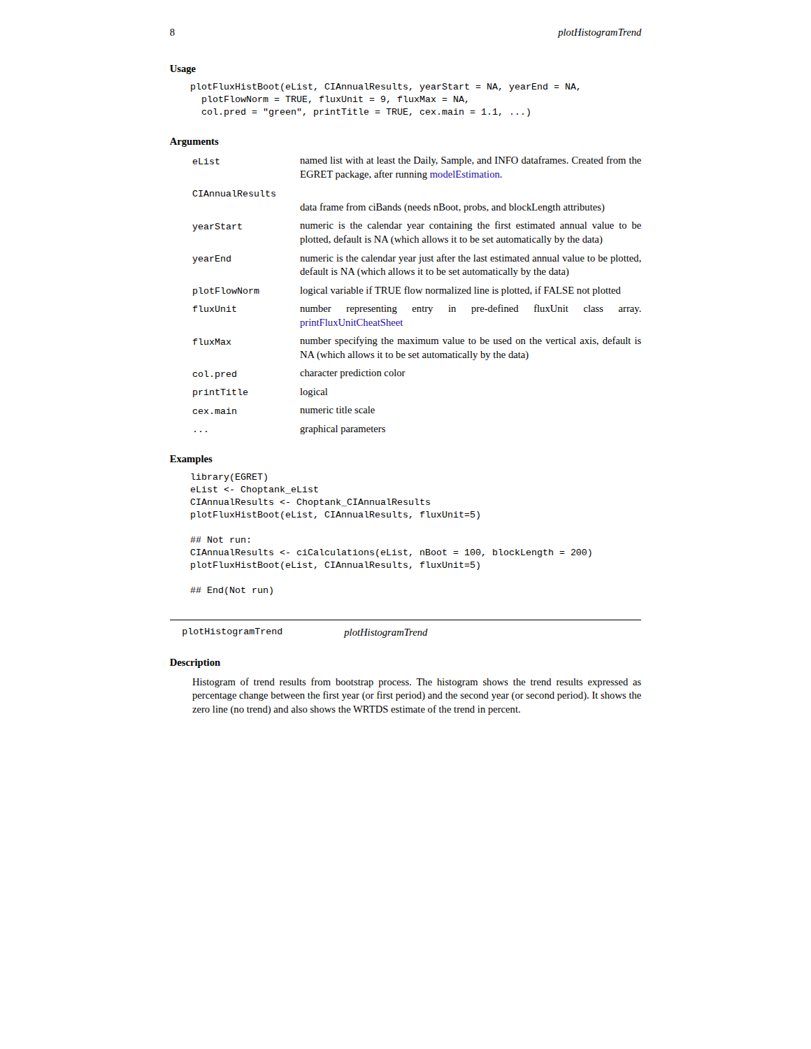8 plotHistogramTrend
Usage
plotFluxHistBoot(eList, CIAnnualResults, yearStart = NA, yearEnd = NA,
  plotFlowNorm = TRUE, fluxUnit = 9, fluxMax = NA,
  col.pred = "green", printTitle = TRUE, cex.main = 1.1, ...)
Arguments
eList
named list with at least the Daily, Sample, and INFO dataframes. Created from the EGRET package, after running modelEstimation.
CIAnnualResults
data frame from ciBands (needs nBoot, probs, and blockLength attributes)
yearStart
numeric is the calendar year containing the first estimated annual value to be plotted, default is NA (which allows it to be set automatically by the data)
yearEnd
numeric is the calendar year just after the last estimated annual value to be plotted, default is NA (which allows it to be set automatically by the data)
plotFlowNorm
logical variable if TRUE flow normalized line is plotted, if FALSE not plotted
fluxUnit
number representing entry in pre-defined fluxUnit class array. printFluxUnitCheatSheet
fluxMax
number specifying the maximum value to be used on the vertical axis, default is NA (which allows it to be set automatically by the data)
col.pred
character prediction color
printTitle
logical
cex.main
numeric title scale
...
graphical parameters
Examples
library(EGRET)
eList <- Choptank_eList
CIAnnualResults <- Choptank_CIAnnualResults
plotFluxHistBoot(eList, CIAnnualResults, fluxUnit=5)

## Not run: 
CIAnnualResults <- ciCalculations(eList, nBoot = 100, blockLength = 200)
plotFluxHistBoot(eList, CIAnnualResults, fluxUnit=5)

## End(Not run)
plotHistogramTrend plotHistogramTrend
Description
Histogram of trend results from bootstrap process. The histogram shows the trend results expressed as percentage change between the first year (or first period) and the second year (or second period). It shows the zero line (no trend) and also shows the WRTDS estimate of the trend in percent.